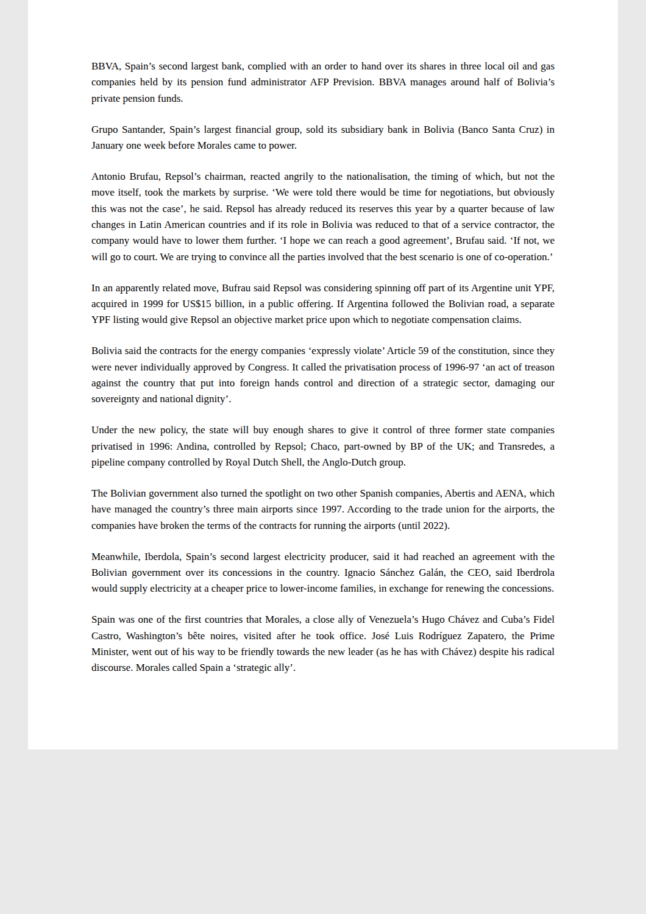BBVA, Spain’s second largest bank, complied with an order to hand over its shares in three local oil and gas companies held by its pension fund administrator AFP Prevision. BBVA manages around half of Bolivia’s private pension funds.
Grupo Santander, Spain’s largest financial group, sold its subsidiary bank in Bolivia (Banco Santa Cruz) in January one week before Morales came to power.
Antonio Brufau, Repsol’s chairman, reacted angrily to the nationalisation, the timing of which, but not the move itself, took the markets by surprise. ‘We were told there would be time for negotiations, but obviously this was not the case’, he said. Repsol has already reduced its reserves this year by a quarter because of law changes in Latin American countries and if its role in Bolivia was reduced to that of a service contractor, the company would have to lower them further. ‘I hope we can reach a good agreement’, Brufau said. ‘If not, we will go to court. We are trying to convince all the parties involved that the best scenario is one of co-operation.’
In an apparently related move, Bufrau said Repsol was considering spinning off part of its Argentine unit YPF, acquired in 1999 for US$15 billion, in a public offering. If Argentina followed the Bolivian road, a separate YPF listing would give Repsol an objective market price upon which to negotiate compensation claims.
Bolivia said the contracts for the energy companies ‘expressly violate’ Article 59 of the constitution, since they were never individually approved by Congress. It called the privatisation process of 1996-97 ‘an act of treason against the country that put into foreign hands control and direction of a strategic sector, damaging our sovereignty and national dignity’.
Under the new policy, the state will buy enough shares to give it control of three former state companies privatised in 1996: Andina, controlled by Repsol; Chaco, part-owned by BP of the UK; and Transredes, a pipeline company controlled by Royal Dutch Shell, the Anglo-Dutch group.
The Bolivian government also turned the spotlight on two other Spanish companies, Abertis and AENA, which have managed the country’s three main airports since 1997. According to the trade union for the airports, the companies have broken the terms of the contracts for running the airports (until 2022).
Meanwhile, Iberdola, Spain’s second largest electricity producer, said it had reached an agreement with the Bolivian government over its concessions in the country. Ignacio Sánchez Galán, the CEO, said Iberdrola would supply electricity at a cheaper price to lower-income families, in exchange for renewing the concessions.
Spain was one of the first countries that Morales, a close ally of Venezuela’s Hugo Chávez and Cuba’s Fidel Castro, Washington’s bête noires, visited after he took office. José Luis Rodríguez Zapatero, the Prime Minister, went out of his way to be friendly towards the new leader (as he has with Chávez) despite his radical discourse. Morales called Spain a ‘strategic ally’.